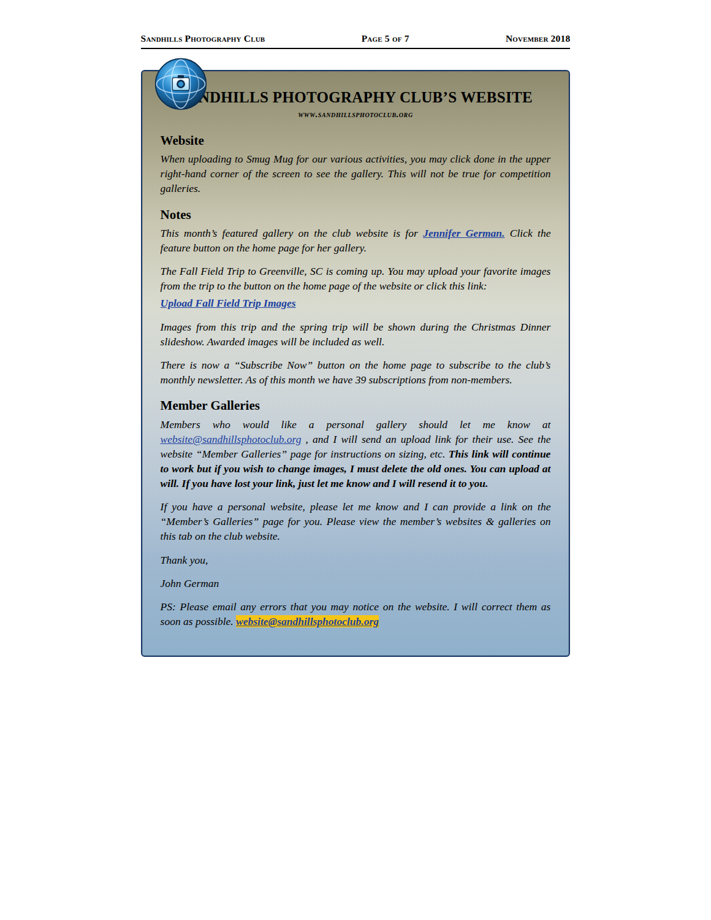Sandhills Photography Club Page 5 of 7 November 2018
SANDHILLS PHOTOGRAPHY CLUB’S WEBSITE
www.sandhillsphotoclub.org
Website
When uploading to Smug Mug for our various activities, you may click done in the upper right-hand corner of the screen to see the gallery. This will not be true for competition galleries.
Notes
This month’s featured gallery on the club website is for Jennifer German. Click the feature button on the home page for her gallery.
The Fall Field Trip to Greenville, SC is coming up. You may upload your favorite images from the trip to the button on the home page of the website or click this link:
Upload Fall Field Trip Images
Images from this trip and the spring trip will be shown during the Christmas Dinner slideshow. Awarded images will be included as well.
There is now a “Subscribe Now” button on the home page to subscribe to the club’s monthly newsletter. As of this month we have 39 subscriptions from non-members.
Member Galleries
Members who would like a personal gallery should let me know at website@sandhillsphotoclub.org , and I will send an upload link for their use. See the website “Member Galleries” page for instructions on sizing, etc. This link will continue to work but if you wish to change images, I must delete the old ones. You can upload at will. If you have lost your link, just let me know and I will resend it to you.
If you have a personal website, please let me know and I can provide a link on the “Member’s Galleries” page for you. Please view the member’s websites & galleries on this tab on the club website.
Thank you,
John German
PS: Please email any errors that you may notice on the website. I will correct them as soon as possible. website@sandhillsphotoclub.org